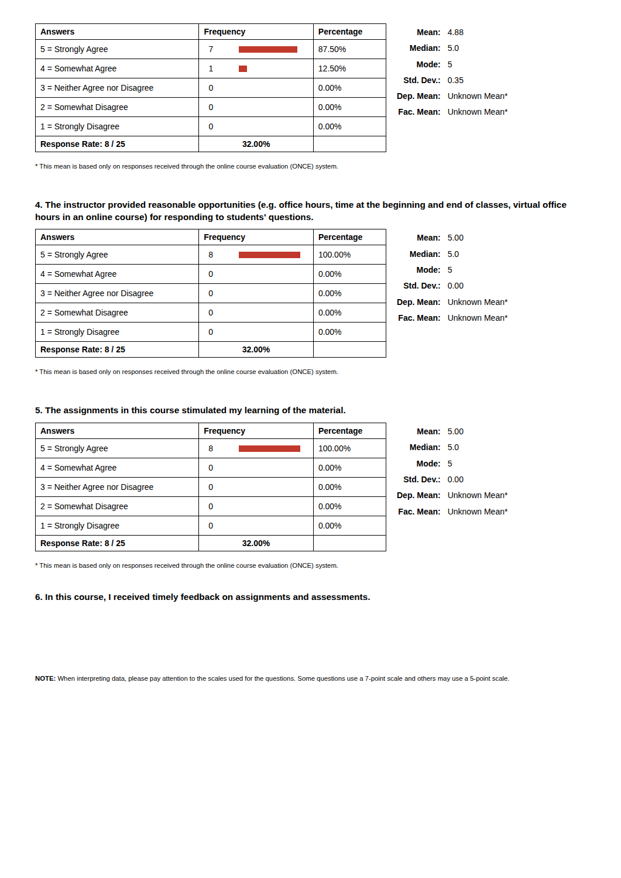| Answers | Frequency | Percentage |
| --- | --- | --- |
| 5 = Strongly Agree | 7 | 87.50% |
| 4 = Somewhat Agree | 1 | 12.50% |
| 3 = Neither Agree nor Disagree | 0 | 0.00% |
| 2 = Somewhat Disagree | 0 | 0.00% |
| 1 = Strongly Disagree | 0 | 0.00% |
| Response Rate: 8 / 25 | 32.00% | |
| Mean: | 4.88 |
| Median: | 5.0 |
| Mode: | 5 |
| Std. Dev.: | 0.35 |
| Dep. Mean: | Unknown Mean* |
| Fac. Mean: | Unknown Mean* |
* This mean is based only on responses received through the online course evaluation (ONCE) system.
4. The instructor provided reasonable opportunities (e.g. office hours, time at the beginning and end of classes, virtual office hours in an online course) for responding to students' questions.
| Answers | Frequency | Percentage |
| --- | --- | --- |
| 5 = Strongly Agree | 8 | 100.00% |
| 4 = Somewhat Agree | 0 | 0.00% |
| 3 = Neither Agree nor Disagree | 0 | 0.00% |
| 2 = Somewhat Disagree | 0 | 0.00% |
| 1 = Strongly Disagree | 0 | 0.00% |
| Response Rate: 8 / 25 | 32.00% | |
| Mean: | 5.00 |
| Median: | 5.0 |
| Mode: | 5 |
| Std. Dev.: | 0.00 |
| Dep. Mean: | Unknown Mean* |
| Fac. Mean: | Unknown Mean* |
* This mean is based only on responses received through the online course evaluation (ONCE) system.
5. The assignments in this course stimulated my learning of the material.
| Answers | Frequency | Percentage |
| --- | --- | --- |
| 5 = Strongly Agree | 8 | 100.00% |
| 4 = Somewhat Agree | 0 | 0.00% |
| 3 = Neither Agree nor Disagree | 0 | 0.00% |
| 2 = Somewhat Disagree | 0 | 0.00% |
| 1 = Strongly Disagree | 0 | 0.00% |
| Response Rate: 8 / 25 | 32.00% | |
| Mean: | 5.00 |
| Median: | 5.0 |
| Mode: | 5 |
| Std. Dev.: | 0.00 |
| Dep. Mean: | Unknown Mean* |
| Fac. Mean: | Unknown Mean* |
* This mean is based only on responses received through the online course evaluation (ONCE) system.
6. In this course, I received timely feedback on assignments and assessments.
NOTE: When interpreting data, please pay attention to the scales used for the questions. Some questions use a 7-point scale and others may use a 5-point scale.